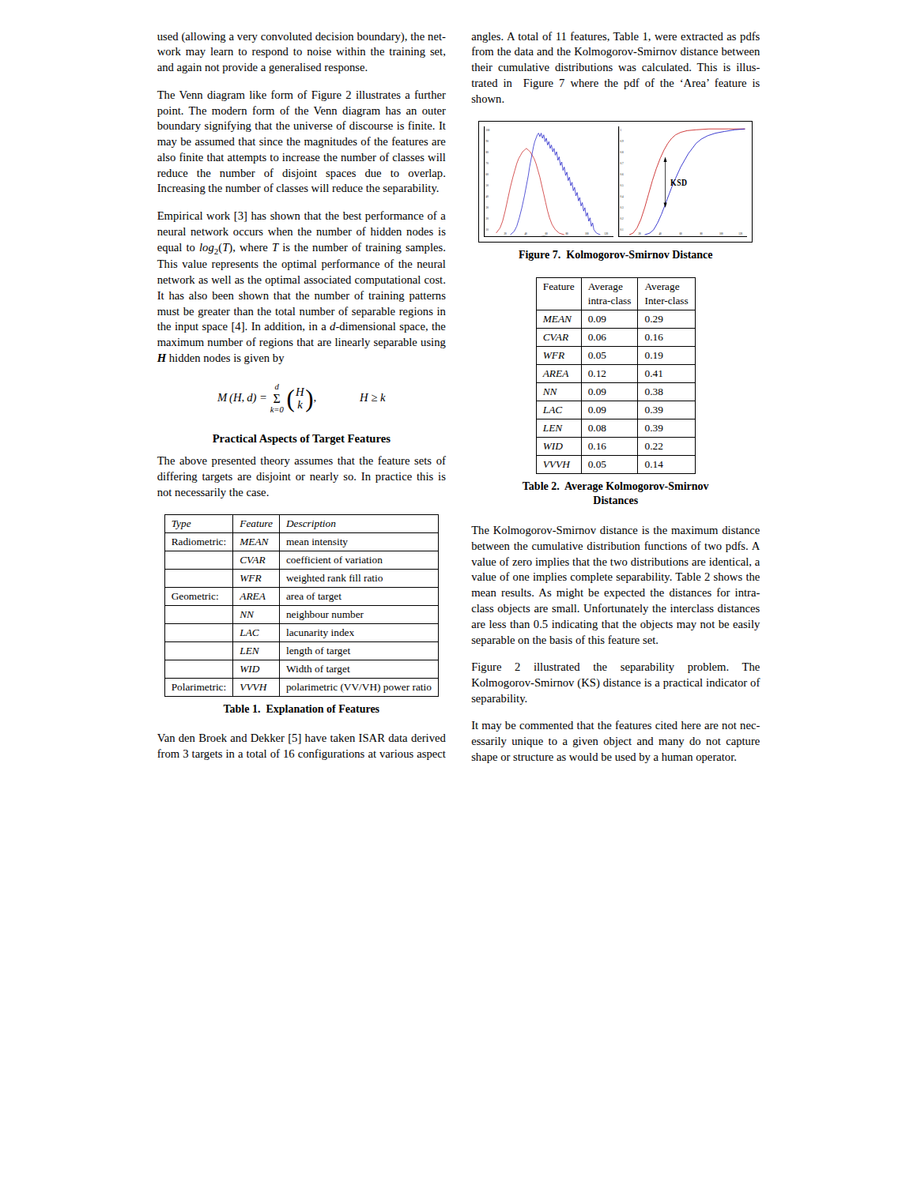used (allowing a very convoluted decision boundary), the network may learn to respond to noise within the training set, and again not provide a generalised response.
The Venn diagram like form of Figure 2 illustrates a further point. The modern form of the Venn diagram has an outer boundary signifying that the universe of discourse is finite. It may be assumed that since the magnitudes of the features are also finite that attempts to increase the number of classes will reduce the number of disjoint spaces due to overlap. Increasing the number of classes will reduce the separability.
Empirical work [3] has shown that the best performance of a neural network occurs when the number of hidden nodes is equal to log2(T), where T is the number of training samples. This value represents the optimal performance of the neural network as well as the optimal associated computational cost. It has also been shown that the number of training patterns must be greater than the total number of separable regions in the input space [4]. In addition, in a d-dimensional space, the maximum number of regions that are linearly separable using H hidden nodes is given by
M (H, d) = dΣk=0 (Hk), H ≥ k
Practical Aspects of Target Features
The above presented theory assumes that the feature sets of differing targets are disjoint or nearly so. In practice this is not necessarily the case.
| Type | Feature | Description |
| --- | --- | --- |
| Radiometric: | MEAN | mean intensity |
| | CVAR | coefficient of variation |
| | WFR | weighted rank fill ratio |
| Geometric: | AREA | area of target |
| | NN | neighbour number |
| | LAC | lacunarity index |
| | LEN | length of target |
| | WID | Width of target |
| Polarimetric: | VVVH | polarimetric (VV/VH) power ratio |
Table 1. Explanation of Features
Van den Broek and Dekker [5] have taken ISAR data derived from 3 targets in a total of 16 configurations at various aspect angles. A total of 11 features, Table 1, were extracted as pdfs from the data and the Kolmogorov-Smirnov distance between their cumulative distributions was calculated. This is illustrated in Figure 7 where the pdf of the ‘Area’ feature is shown.
100 90 80 70 60 50 40 30 20 10 20 40 60 80 100 120 AREA
1 0.9 0.8 0.7 0.6 0.5 0.4 0.3 0.2 0.1 20 40 60 80 100 120 KSD
Figure 7. Kolmogorov-Smirnov Distance
| Feature | Average intra-class | Average Inter-class |
| --- | --- | --- |
| MEAN | 0.09 | 0.29 |
| CVAR | 0.06 | 0.16 |
| WFR | 0.05 | 0.19 |
| AREA | 0.12 | 0.41 |
| NN | 0.09 | 0.38 |
| LAC | 0.09 | 0.39 |
| LEN | 0.08 | 0.39 |
| WID | 0.16 | 0.22 |
| VVVH | 0.05 | 0.14 |
Table 2. Average Kolmogorov-Smirnov
Distances
The Kolmogorov-Smirnov distance is the maximum distance between the cumulative distribution functions of two pdfs. A value of zero implies that the two distributions are identical, a value of one implies complete separability. Table 2 shows the mean results. As might be expected the distances for intra-class objects are small. Unfortunately the interclass distances are less than 0.5 indicating that the objects may not be easily separable on the basis of this feature set.
Figure 2 illustrated the separability problem. The Kolmogorov-Smirnov (KS) distance is a practical indicator of separability.
It may be commented that the features cited here are not necessarily unique to a given object and many do not capture shape or structure as would be used by a human operator.